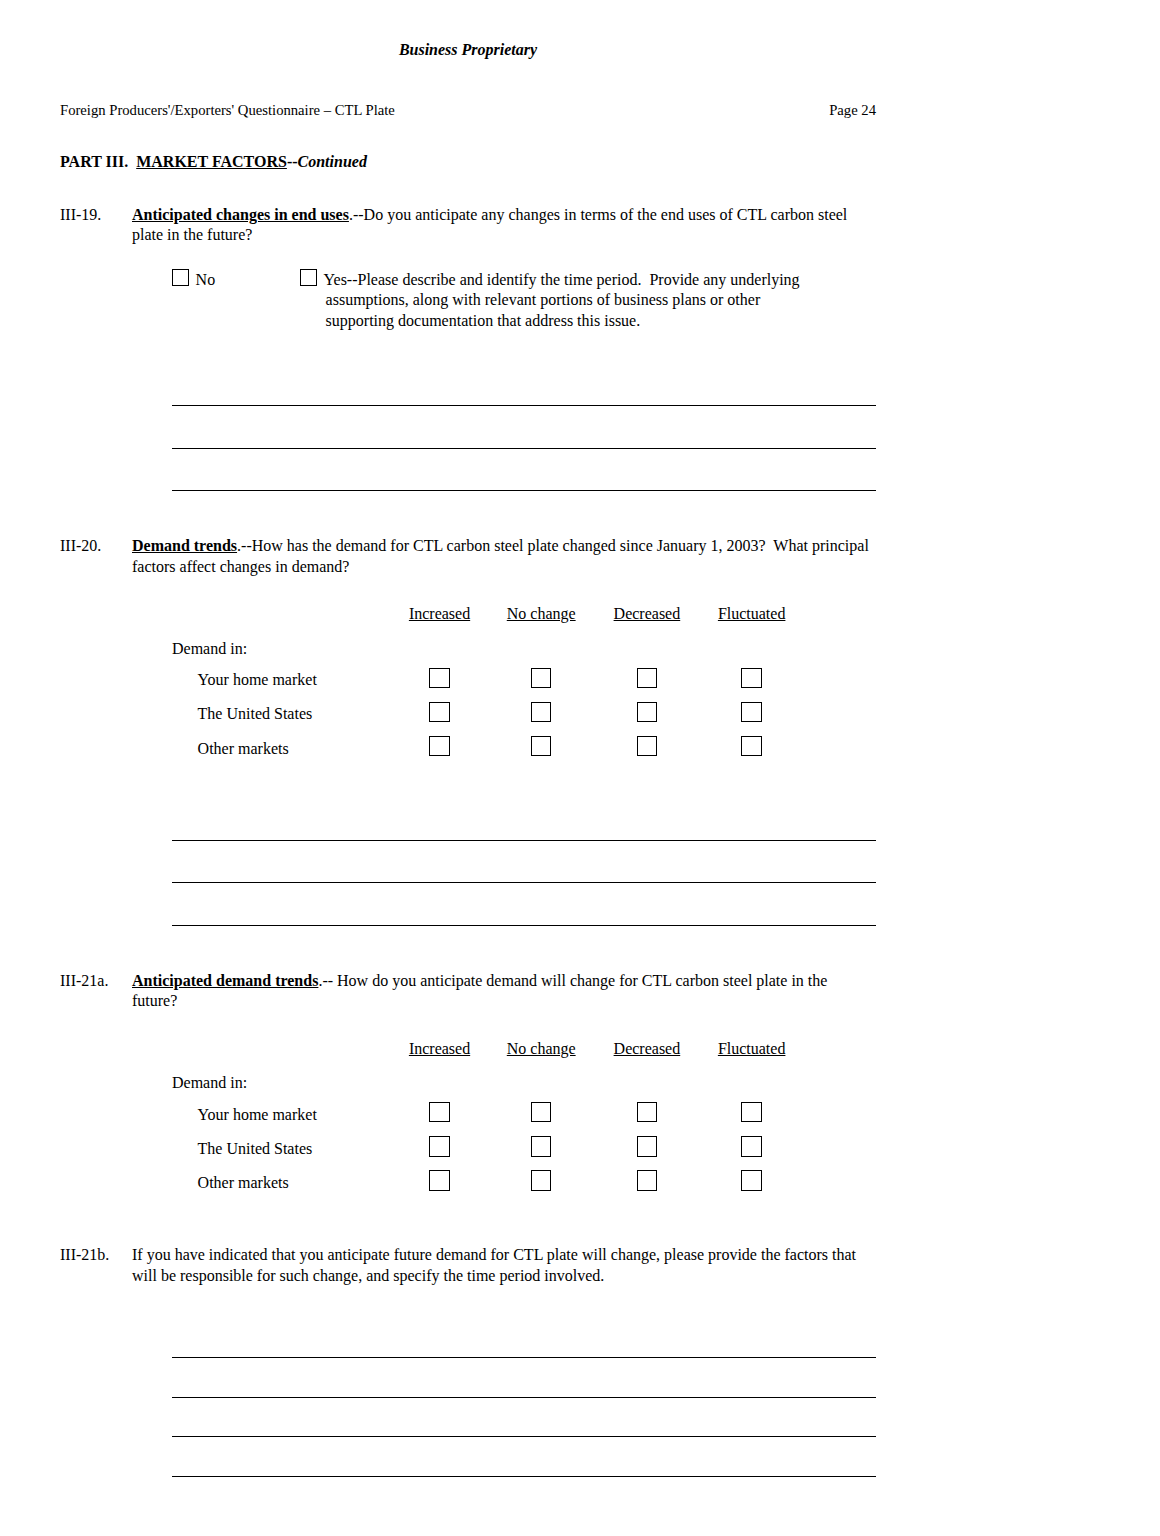Business Proprietary
Foreign Producers'/Exporters' Questionnaire – CTL Plate
Page 24
PART III. MARKET FACTORS--Continued
III-19.
Anticipated changes in end uses.--Do you anticipate any changes in terms of the end uses of CTL carbon steel plate in the future?
No
Yes--Please describe and identify the time period. Provide any underlying assumptions, along with relevant portions of business plans or other supporting documentation that address this issue.
III-20.
Demand trends.--How has the demand for CTL carbon steel plate changed since January 1, 2003? What principal factors affect changes in demand?
| | Increased | No change | Decreased | Fluctuated |
| --- | --- | --- | --- | --- |
| Demand in: | | | | |
| Your home market | | | | |
| The United States | | | | |
| Other markets | | | | |
III-21a.
Anticipated demand trends.-- How do you anticipate demand will change for CTL carbon steel plate in the future?
| | Increased | No change | Decreased | Fluctuated |
| --- | --- | --- | --- | --- |
| Demand in: | | | | |
| Your home market | | | | |
| The United States | | | | |
| Other markets | | | | |
III-21b.
If you have indicated that you anticipate future demand for CTL plate will change, please provide the factors that will be responsible for such change, and specify the time period involved.